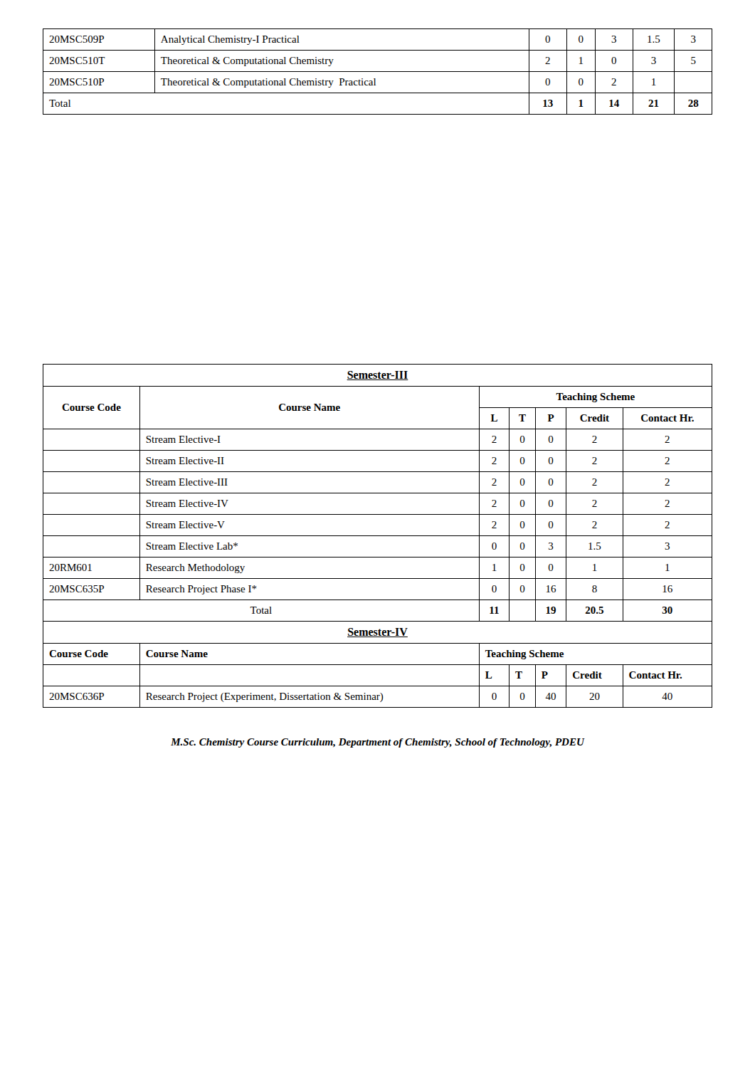| 20MSC509P | Analytical Chemistry-I Practical | 0 | 0 | 3 | 1.5 | 3 |
| 20MSC510T | Theoretical & Computational Chemistry | 2 | 1 | 0 | 3 | 5 |
| 20MSC510P | Theoretical & Computational Chemistry Practical | 0 | 0 | 2 | 1 | |
| Total | 13 | 1 | 14 | 21 | 28 |
| Semester-III |
| Course Code | Course Name | Teaching Scheme |
| L | T | P | Credit | Contact Hr. |
| | Stream Elective-I | 2 | 0 | 0 | 2 | 2 |
| | Stream Elective-II | 2 | 0 | 0 | 2 | 2 |
| | Stream Elective-III | 2 | 0 | 0 | 2 | 2 |
| | Stream Elective-IV | 2 | 0 | 0 | 2 | 2 |
| | Stream Elective-V | 2 | 0 | 0 | 2 | 2 |
| | Stream Elective Lab* | 0 | 0 | 3 | 1.5 | 3 |
| 20RM601 | Research Methodology | 1 | 0 | 0 | 1 | 1 |
| 20MSC635P | Research Project Phase I* | 0 | 0 | 16 | 8 | 16 |
| Total | 11 | | 19 | 20.5 | 30 |
| Semester-IV |
| Course Code | Course Name | Teaching Scheme |
| | | L | T | P | Credit | Contact Hr. |
| 20MSC636P | Research Project (Experiment, Dissertation & Seminar) | 0 | 0 | 40 | 20 | 40 |
M.Sc. Chemistry Course Curriculum, Department of Chemistry, School of Technology, PDEU